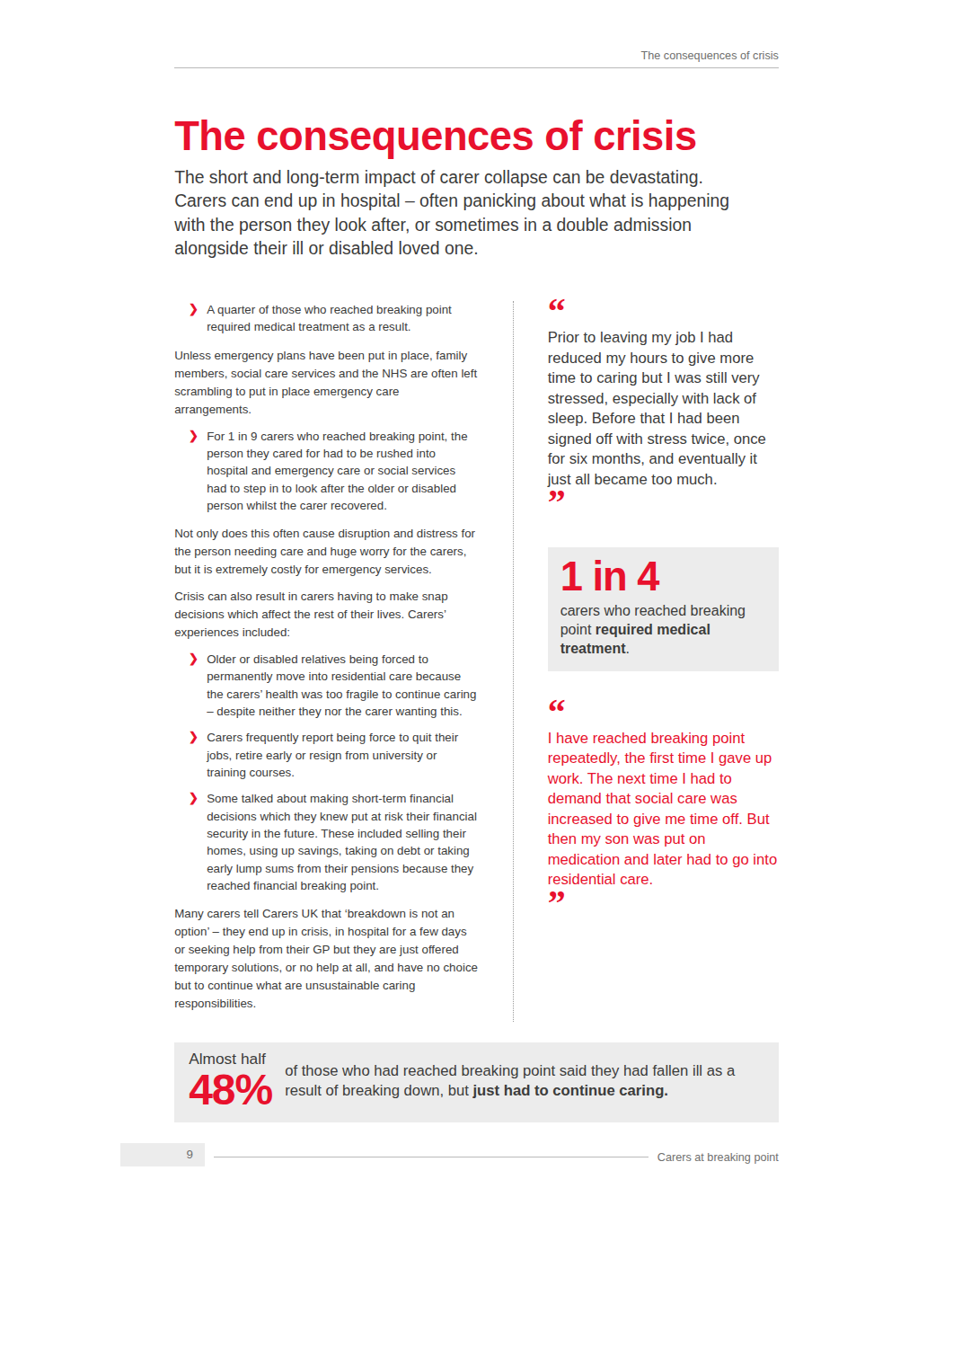The consequences of crisis
The consequences of crisis
The short and long-term impact of carer collapse can be devastating. Carers can end up in hospital – often panicking about what is happening with the person they look after, or sometimes in a double admission alongside their ill or disabled loved one.
A quarter of those who reached breaking point required medical treatment as a result.
Unless emergency plans have been put in place, family members, social care services and the NHS are often left scrambling to put in place emergency care arrangements.
For 1 in 9 carers who reached breaking point, the person they cared for had to be rushed into hospital and emergency care or social services had to step in to look after the older or disabled person whilst the carer recovered.
Not only does this often cause disruption and distress for the person needing care and huge worry for the carers, but it is extremely costly for emergency services.
Crisis can also result in carers having to make snap decisions which affect the rest of their lives. Carers’ experiences included:
Older or disabled relatives being forced to permanently move into residential care because the carers’ health was too fragile to continue caring – despite neither they nor the carer wanting this.
Carers frequently report being force to quit their jobs, retire early or resign from university or training courses.
Some talked about making short-term financial decisions which they knew put at risk their financial security in the future. These included selling their homes, using up savings, taking on debt or taking early lump sums from their pensions because they reached financial breaking point.
Many carers tell Carers UK that ‘breakdown is not an option’ – they end up in crisis, in hospital for a few days or seeking help from their GP but they are just offered temporary solutions, or no help at all, and have no choice but to continue what are unsustainable caring responsibilities.
“ Prior to leaving my job I had reduced my hours to give more time to caring but I was still very stressed, especially with lack of sleep. Before that I had been signed off with stress twice, once for six months, and eventually it just all became too much. ”
1 in 4
carers who reached breaking point required medical treatment.
“ I have reached breaking point repeatedly, the first time I gave up work. The next time I had to demand that social care was increased to give me time off. But then my son was put on medication and later had to go into residential care. ”
Almost half 48%
of those who had reached breaking point said they had fallen ill as a result of breaking down, but just had to continue caring.
9
Carers at breaking point